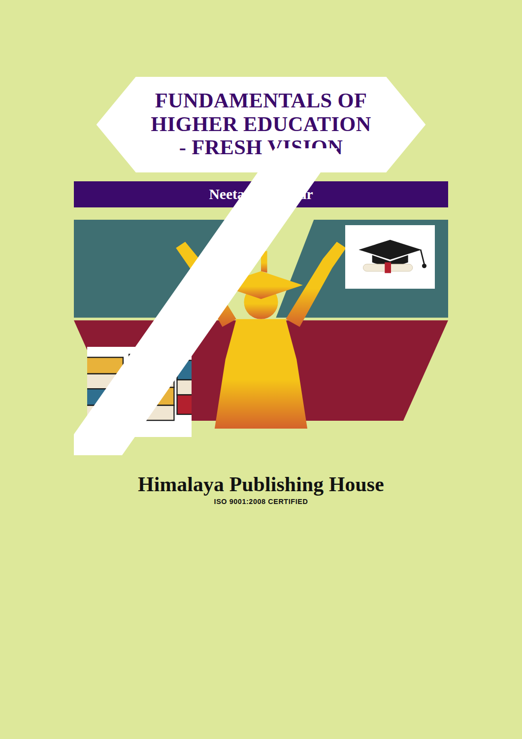FUNDAMENTALS OF
HIGHER EDUCATION
- FRESH VISION
Neeta Baporikar
Himalaya Publishing House
ISO 9001:2008 CERTIFIED